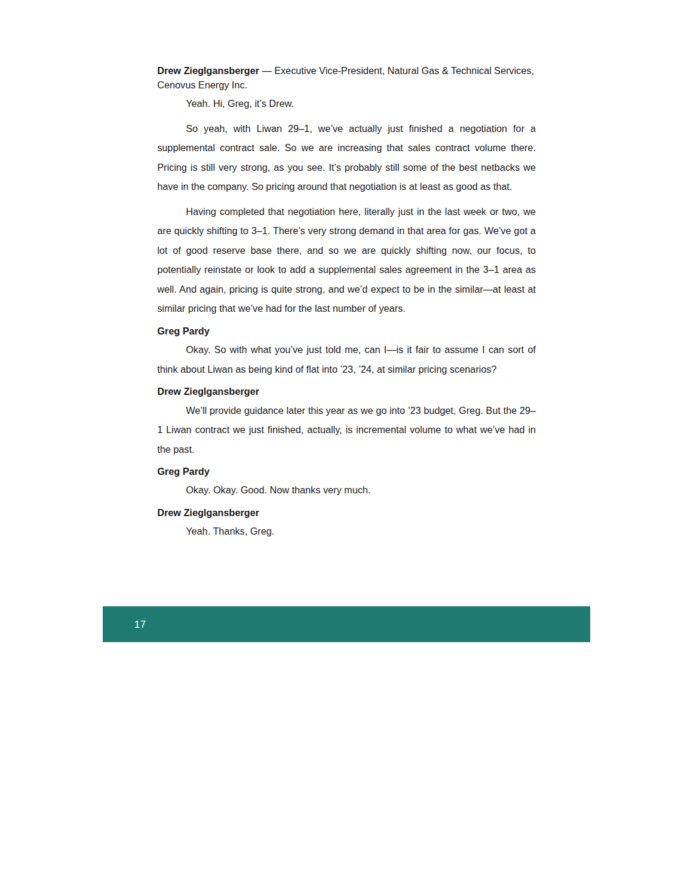Drew Zieglgansberger — Executive Vice-President, Natural Gas & Technical Services, Cenovus Energy Inc.
Yeah. Hi, Greg, it’s Drew.
So yeah, with Liwan 29–1, we’ve actually just finished a negotiation for a supplemental contract sale. So we are increasing that sales contract volume there. Pricing is still very strong, as you see. It’s probably still some of the best netbacks we have in the company. So pricing around that negotiation is at least as good as that.
Having completed that negotiation here, literally just in the last week or two, we are quickly shifting to 3–1. There’s very strong demand in that area for gas. We’ve got a lot of good reserve base there, and so we are quickly shifting now, our focus, to potentially reinstate or look to add a supplemental sales agreement in the 3–1 area as well. And again, pricing is quite strong, and we’d expect to be in the similar—at least at similar pricing that we’ve had for the last number of years.
Greg Pardy
Okay. So with what you’ve just told me, can I—is it fair to assume I can sort of think about Liwan as being kind of flat into ’23, ’24, at similar pricing scenarios?
Drew Zieglgansberger
We’ll provide guidance later this year as we go into ’23 budget, Greg. But the 29–1 Liwan contract we just finished, actually, is incremental volume to what we’ve had in the past.
Greg Pardy
Okay. Okay. Good. Now thanks very much.
Drew Zieglgansberger
Yeah. Thanks, Greg.
17